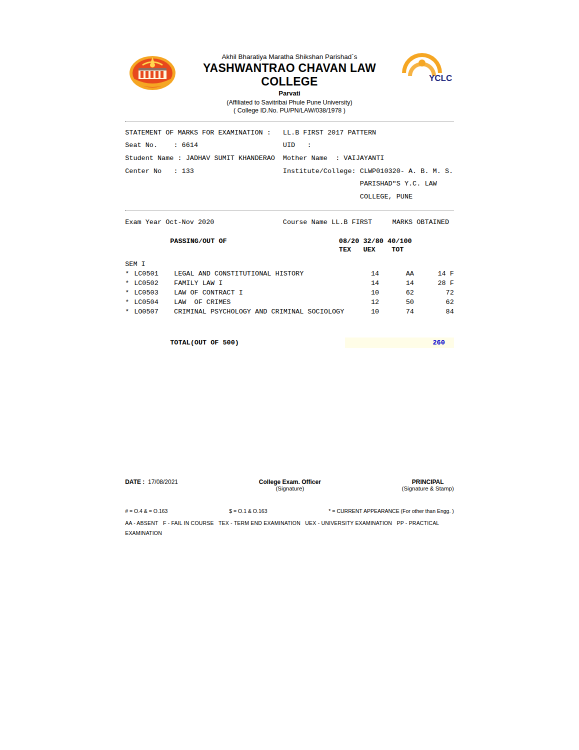Akhil Bharatiya Maratha Shikshan Parishad`s
YASHWANTRAO CHAVAN LAW COLLEGE
Parvati
(Affiliated to Savitribai Phule Pune University)
( College ID.No. PU/PN/LAW/038/1978 )
YCLC
STATEMENT OF MARKS FOR EXAMINATION :
LL.B FIRST 2017 PATTERN
Seat No. : 6614
UID :
Student Name : JADHAV SUMIT KHANDERAO
Mother Name : VAIJAYANTI
Center No : 133
Institute/College: CLWP010320- A. B. M. S. PARISHAD"S Y.C. LAW COLLEGE, PUNE
Exam Year Oct-Nov 2020
Course Name LL.B FIRST MARKS OBTAINED
PASSING/OUT OF
08/20 32/80 40/100
TEX UEX TOT
SEM I
| * | LC0501 | LEGAL AND CONSTITUTIONAL HISTORY | 14 | AA | 14 F |
| * | LC0502 | FAMILY LAW I | 14 | 14 | 28 F |
| * | LC0503 | LAW OF CONTRACT I | 10 | 62 | 72 |
| * | LC0504 | LAW OF CRIMES | 12 | 50 | 62 |
| * | LO0507 | CRIMINAL PSYCHOLOGY AND CRIMINAL SOCIOLOGY | 10 | 74 | 84 |
TOTAL(OUT OF 500)
260
DATE : 17/08/2021
College Exam. Officer
(Signature)
PRINCIPAL
(Signature & Stamp)
# = O.4 & = O.163 $ = O.1 & O.163 * = CURRENT APPEARANCE (For other than Engg. )
AA - ABSENT F - FAIL IN COURSE TEX - TERM END EXAMINATION UEX - UNIVERSITY EXAMINATION PP - PRACTICAL EXAMINATION